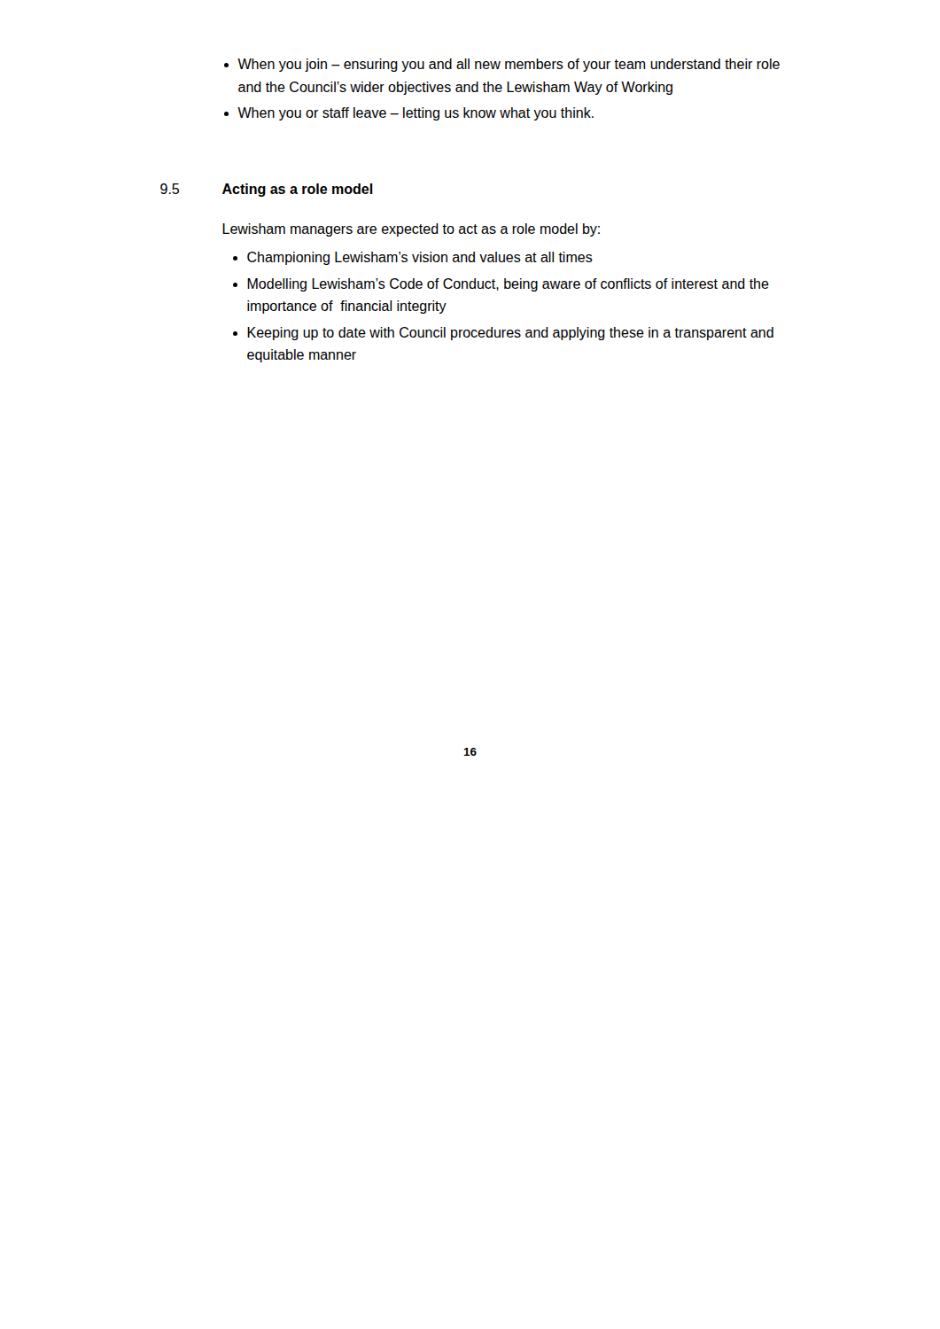When you join – ensuring you and all new members of your team understand their role and the Council’s wider objectives and the Lewisham Way of Working
When you or staff leave – letting us know what you think.
9.5
Acting as a role model
Lewisham managers are expected to act as a role model by:
Championing Lewisham’s vision and values at all times
Modelling Lewisham’s Code of Conduct, being aware of conflicts of interest and the importance of financial integrity
Keeping up to date with Council procedures and applying these in a transparent and equitable manner
16